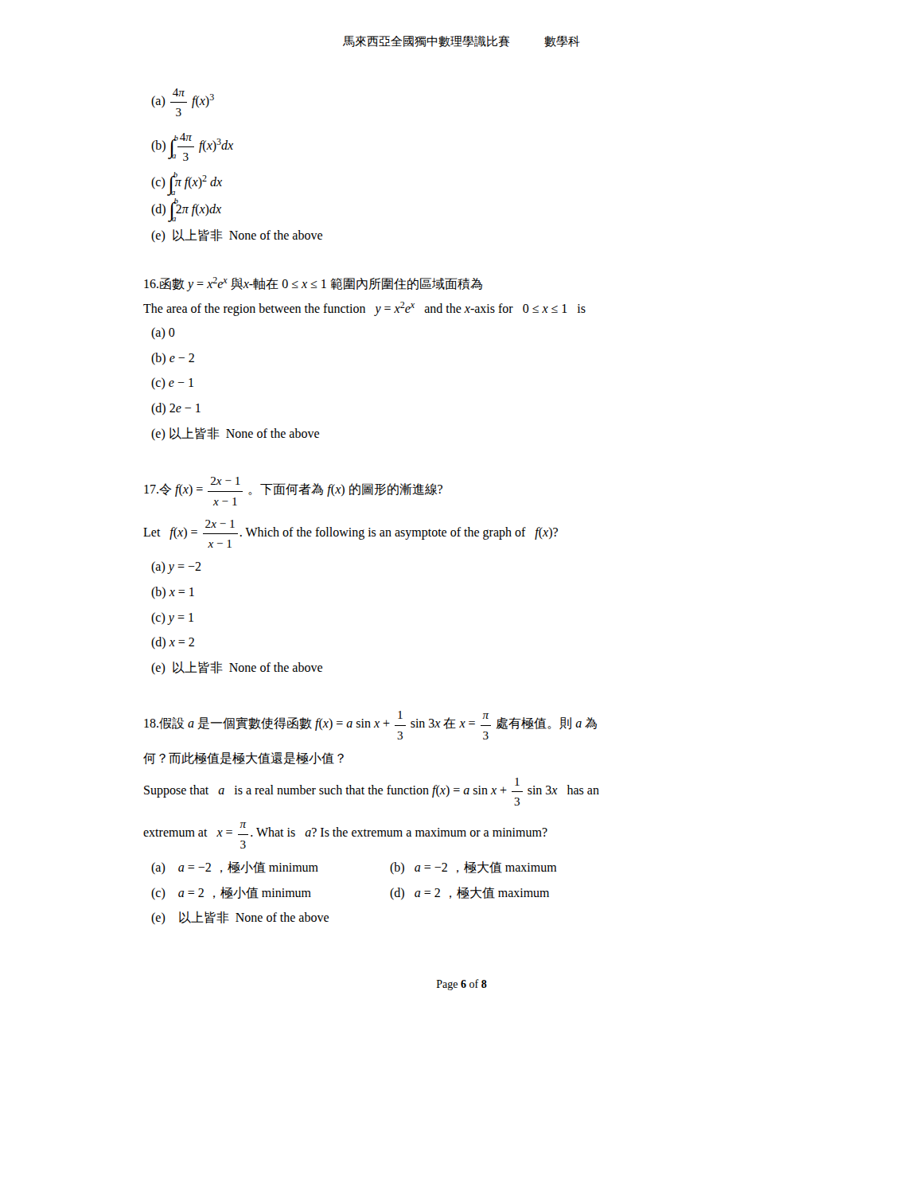馬來西亞全國獨中數理學識比賽 數學科
(a) 4π 3 f(x)3
(b) ∫ba 4π 3 f(x)3dx
(c) ∫ba π f(x)2 dx
(d) ∫ba2π f(x)dx
(e) 以上皆非 None of the above
16.函數 y = x2ex 與x-軸在 0 ≤ x ≤ 1 範圍內所圍住的區域面積為
The area of the region between the function y = x2ex and the x-axis for 0 ≤ x ≤ 1 is
(a) 0
(b) e − 2
(c) e − 1
(d) 2e − 1
(e) 以上皆非 None of the above
17.令 f(x) = 2x − 1 x − 1 。下面何者為 f(x) 的圖形的漸進線?
Let f(x) = 2x − 1 x − 1. Which of the following is an asymptote of the graph of f(x)?
(a) y = −2
(b) x = 1
(c) y = 1
(d) x = 2
(e) 以上皆非 None of the above
18.假設 a 是一個實數使得函數 f(x) = a sin x + 13 sin 3x 在 x = π 3 處有極值。則 a 為
何？而此極值是極大值還是極小值？
Suppose that a is a real number such that the function f(x) = a sin x + 13 sin 3x has an
extremum at x = π 3. What is a? Is the extremum a maximum or a minimum?
(a) a = −2 ，極小值 minimum
(b) a = −2 ，極大值 maximum
(c) a = 2 ，極小值 minimum
(d) a = 2 ，極大值 maximum
(e) 以上皆非 None of the above
Page 6 of 8